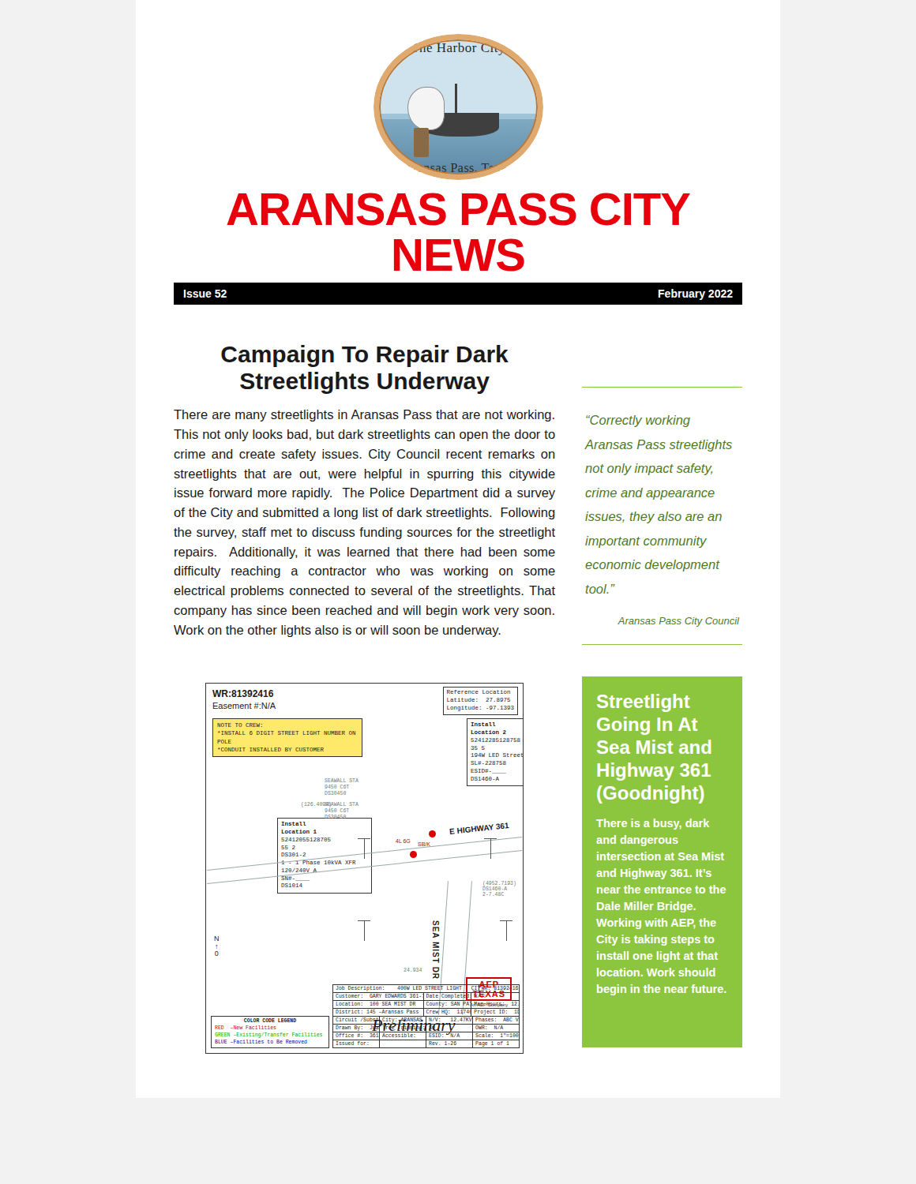The Harbor City
Aransas Pass, Texas
ARANSAS PASS CITY NEWS
Issue 52 February 2022
Campaign To Repair Dark
Streetlights Underway
There are many streetlights in Aransas Pass that are not working. This not only looks bad, but dark streetlights can open the door to crime and create safety issues. City Council recent remarks on streetlights that are out, were helpful in spurring this citywide issue forward more rapidly. The Police Department did a survey of the City and submitted a long list of dark streetlights. Following the survey, staff met to discuss funding sources for the streetlight repairs. Additionally, it was learned that there had been some difficulty reaching a contractor who was working on some electrical problems connected to several of the streetlights. That company has since been reached and will begin work very soon. Work on the other lights also is or will soon be underway.
“Correctly working Aransas Pass streetlights not only impact safety, crime and appearance issues, they also are an important community economic development tool.”
Aransas Pass City Council
WR:81392416
Easement #:N/A
Reference Location
Latitude: 27.8975
Longitude: -97.1393
NOTE TO CREW:
*INSTALL 6 DIGIT STREET LIGHT NUMBER ON POLE
*CONDUIT INSTALLED BY CUSTOMER
Install
Location 2
52412285128758
35 5
194W LED Street Light
SL#-228758
ESID#-____
DS1460-A
Install
Location 1
52412055128705
55 2
DS301-2
1 - 1 Phase 10kVA XFR
120/240V A
SN#-____
DS1014
E HIGHWAY 361
SEA MIST DR
4L 6G
SB/K
(4957.9883)
(126.4094)
(4952.7193)
DS1460-A
2-7.48C
(367.8798)
24.934
SEAWALL STA
9450 C6T
DS30450
SEAWALL STA
9450 C6T
DS30450
N
↑
0
COLOR CODE LEGEND
RED –New Facilities
GREEN –Existing/Transfer Facilities
BLUE –Facilities to Be Removed
Job Description: 400W LED STREET LIGHT - CITY OF ARANSAS PASS – CUSTOMER SERVICE-C-NEW SERVICE
WR: 81392416
Customer: GARY EDWARDS 361-758-2900
Date Completed: 1-26-2022
W/O:
Location: 100 SEA MIST DR
County: SAN PATRICIO
Man Hours: 12.35
District: 145 –Aransas Pass
Crew HQ: 11740
Project ID: 1DN160039
Circuit /Substation: 94CS9450-SEAWALL
City: ARANSAS PASS
N/V: 12.47KV
Phases: ABC V
Drawn By: Juan Arzola
Tree Trimming: NO
SO
OWR: N/A
Office #: 361-230-0990
Accessible: YES
ESID: N/A
Scale: 1"=100'
Issued for:
Rev. 1-26
Page 1 of 1
Preliminary
AEP
TEXAS
An AEP Company
Streetlight Going In At Sea Mist and Highway 361 (Goodnight)
There is a busy, dark and dangerous intersection at Sea Mist and Highway 361. It’s near the entrance to the Dale Miller Bridge. Working with AEP, the City is taking steps to install one light at that location. Work should begin in the near future.